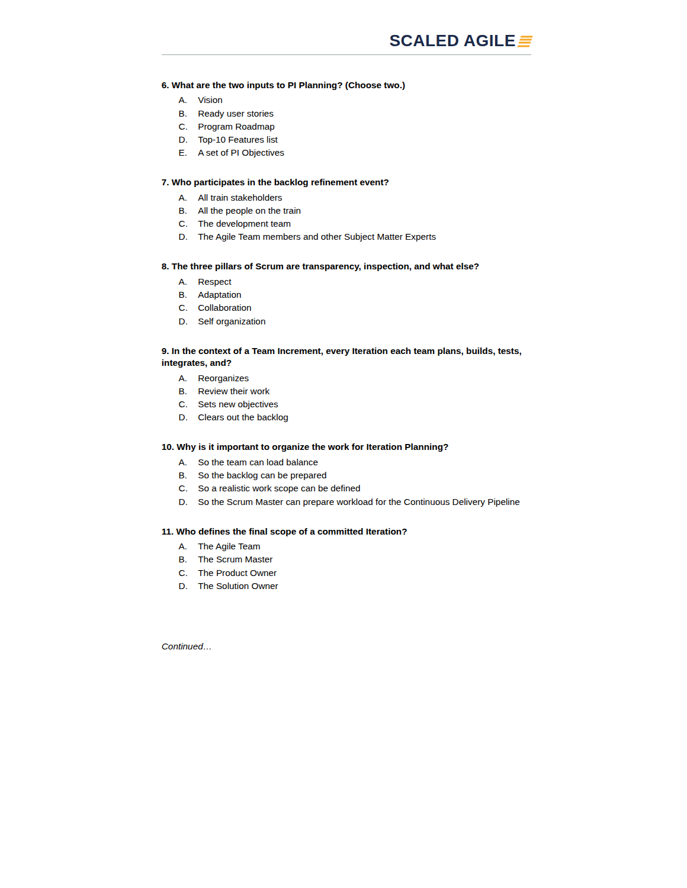SCALED AGILE
6. What are the two inputs to PI Planning? (Choose two.)
A. Vision
B. Ready user stories
C. Program Roadmap
D. Top-10 Features list
E. A set of PI Objectives
7. Who participates in the backlog refinement event?
A. All train stakeholders
B. All the people on the train
C. The development team
D. The Agile Team members and other Subject Matter Experts
8. The three pillars of Scrum are transparency, inspection, and what else?
A. Respect
B. Adaptation
C. Collaboration
D. Self organization
9. In the context of a Team Increment, every Iteration each team plans, builds, tests, integrates, and?
A. Reorganizes
B. Review their work
C. Sets new objectives
D. Clears out the backlog
10. Why is it important to organize the work for Iteration Planning?
A. So the team can load balance
B. So the backlog can be prepared
C. So a realistic work scope can be defined
D. So the Scrum Master can prepare workload for the Continuous Delivery Pipeline
11. Who defines the final scope of a committed Iteration?
A. The Agile Team
B. The Scrum Master
C. The Product Owner
D. The Solution Owner
Continued…